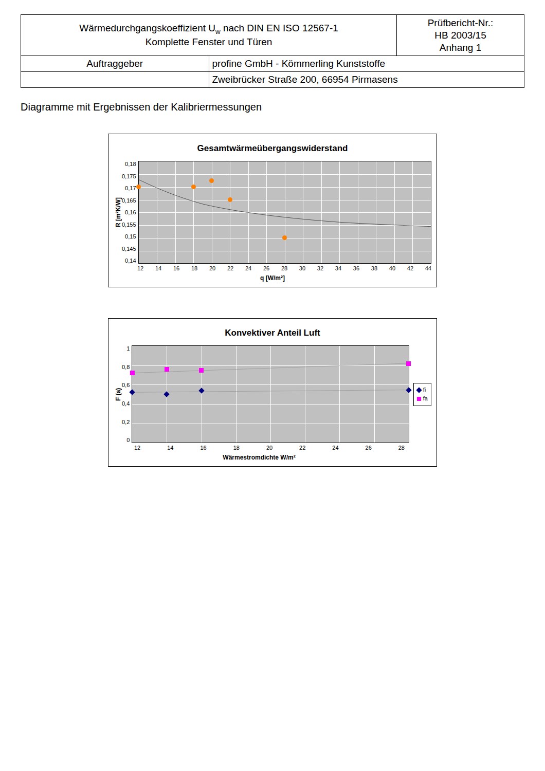| Wärmedurchgangskoeffizient U w nach DIN EN ISO 12567-1 Komplette Fenster und Türen | Prüfbericht-Nr.: HB 2003/15 Anhang 1 |
| Auftraggeber | profine GmbH - Kömmerling Kunststoffe |
| | Zweibrücker Straße 200, 66954 Pirmasens |
Diagramme mit Ergebnissen der Kalibriermessungen
Gesamtwärmeübergangswiderstand
R [m²K/W]
0,18 0,175 0,17 0,165 0,16 0,155 0,15 0,145 0,14
1214161820 2224262830 3234363840 4244
q [W/m²]
Konvektiver Anteil Luft
F (a)
1 0,8 0,6 0,4 0,2 0
fi
fa
1214161820 22242628
Wärmestromdichte W/m²